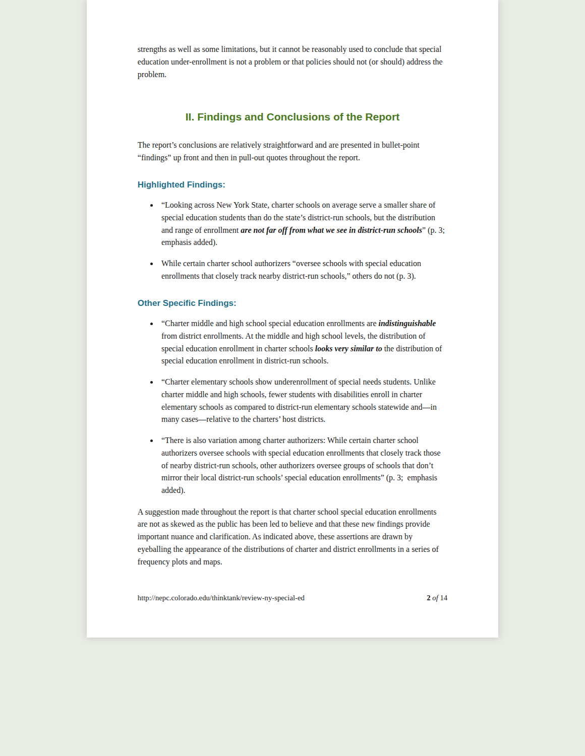strengths as well as some limitations, but it cannot be reasonably used to conclude that special education under-enrollment is not a problem or that policies should not (or should) address the problem.
II. Findings and Conclusions of the Report
The report’s conclusions are relatively straightforward and are presented in bullet-point “findings” up front and then in pull-out quotes throughout the report.
Highlighted Findings:
“Looking across New York State, charter schools on average serve a smaller share of special education students than do the state’s district-run schools, but the distribution and range of enrollment are not far off from what we see in district-run schools” (p. 3; emphasis added).
While certain charter school authorizers “oversee schools with special education enrollments that closely track nearby district-run schools,” others do not (p. 3).
Other Specific Findings:
“Charter middle and high school special education enrollments are indistinguishable from district enrollments. At the middle and high school levels, the distribution of special education enrollment in charter schools looks very similar to the distribution of special education enrollment in district-run schools.
“Charter elementary schools show underenrollment of special needs students. Unlike charter middle and high schools, fewer students with disabilities enroll in charter elementary schools as compared to district-run elementary schools statewide and—in many cases—relative to the charters’ host districts.
“There is also variation among charter authorizers: While certain charter school authorizers oversee schools with special education enrollments that closely track those of nearby district-run schools, other authorizers oversee groups of schools that don’t mirror their local district-run schools’ special education enrollments” (p. 3; emphasis added).
A suggestion made throughout the report is that charter school special education enrollments are not as skewed as the public has been led to believe and that these new findings provide important nuance and clarification. As indicated above, these assertions are drawn by eyeballing the appearance of the distributions of charter and district enrollments in a series of frequency plots and maps.
http://nepc.colorado.edu/thinktank/review-ny-special-ed 2 of 14